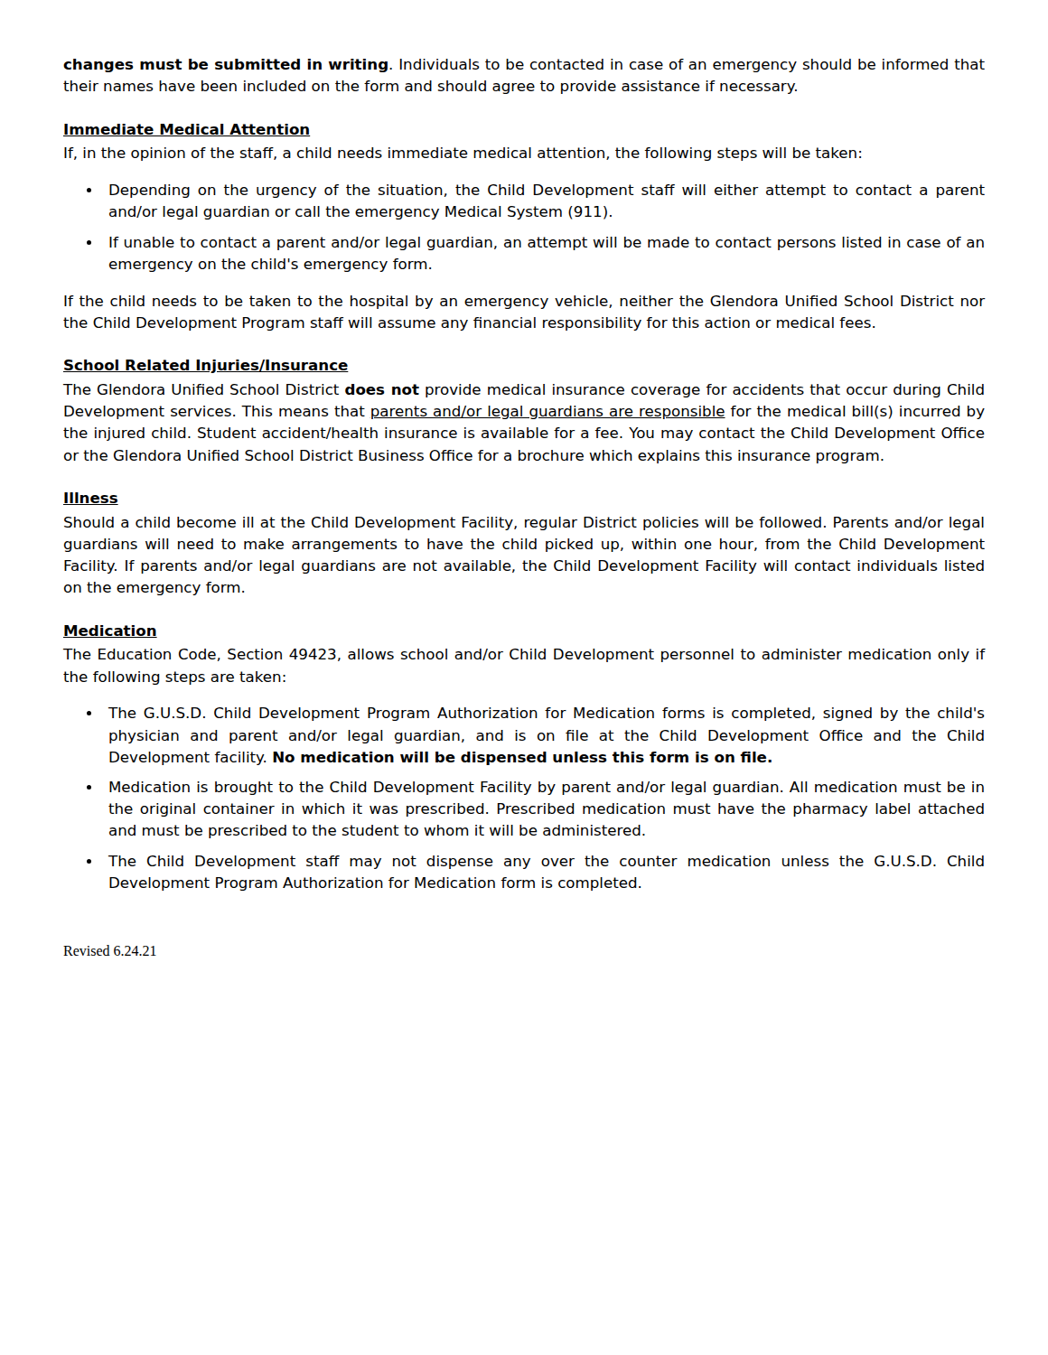changes must be submitted in writing. Individuals to be contacted in case of an emergency should be informed that their names have been included on the form and should agree to provide assistance if necessary.
Immediate Medical Attention
If, in the opinion of the staff, a child needs immediate medical attention, the following steps will be taken:
Depending on the urgency of the situation, the Child Development staff will either attempt to contact a parent and/or legal guardian or call the emergency Medical System (911).
If unable to contact a parent and/or legal guardian, an attempt will be made to contact persons listed in case of an emergency on the child's emergency form.
If the child needs to be taken to the hospital by an emergency vehicle, neither the Glendora Unified School District nor the Child Development Program staff will assume any financial responsibility for this action or medical fees.
School Related Injuries/Insurance
The Glendora Unified School District does not provide medical insurance coverage for accidents that occur during Child Development services. This means that parents and/or legal guardians are responsible for the medical bill(s) incurred by the injured child. Student accident/health insurance is available for a fee. You may contact the Child Development Office or the Glendora Unified School District Business Office for a brochure which explains this insurance program.
Illness
Should a child become ill at the Child Development Facility, regular District policies will be followed. Parents and/or legal guardians will need to make arrangements to have the child picked up, within one hour, from the Child Development Facility. If parents and/or legal guardians are not available, the Child Development Facility will contact individuals listed on the emergency form.
Medication
The Education Code, Section 49423, allows school and/or Child Development personnel to administer medication only if the following steps are taken:
The G.U.S.D. Child Development Program Authorization for Medication forms is completed, signed by the child's physician and parent and/or legal guardian, and is on file at the Child Development Office and the Child Development facility. No medication will be dispensed unless this form is on file.
Medication is brought to the Child Development Facility by parent and/or legal guardian. All medication must be in the original container in which it was prescribed. Prescribed medication must have the pharmacy label attached and must be prescribed to the student to whom it will be administered.
The Child Development staff may not dispense any over the counter medication unless the G.U.S.D. Child Development Program Authorization for Medication form is completed.
Revised 6.24.21